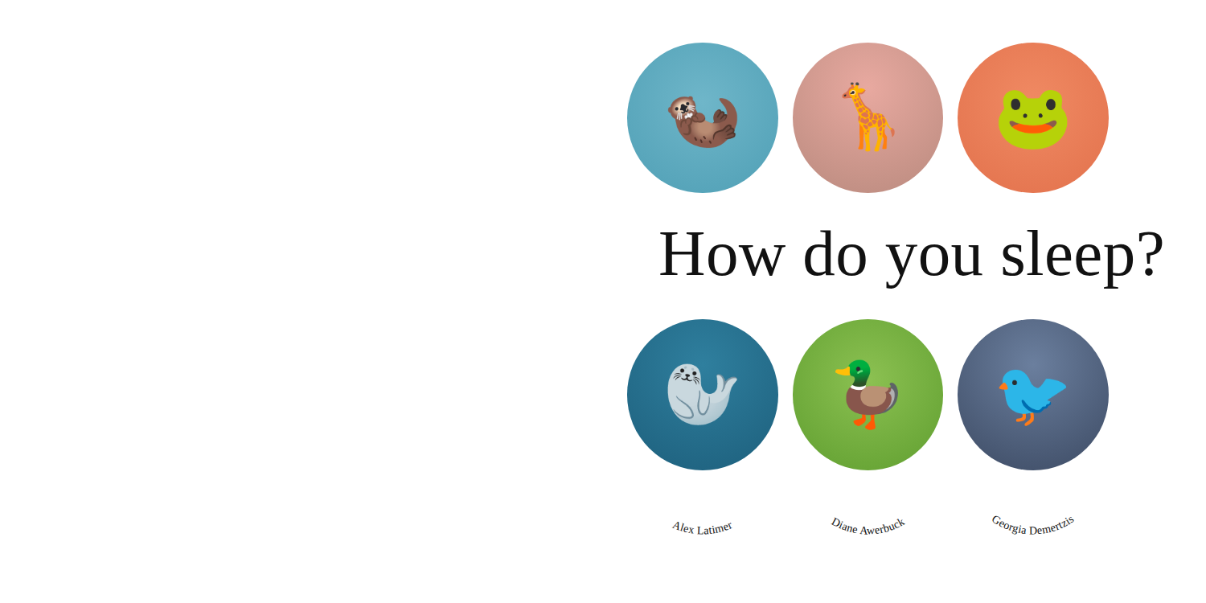🦦
🦒
🐸
How do you sleep?
🦭
Alex Latimer Alex Latimer
🦆
Diane Awerbuck Diane Awerbuck
🐦
Georgia Demertzis Georgia Demertzis